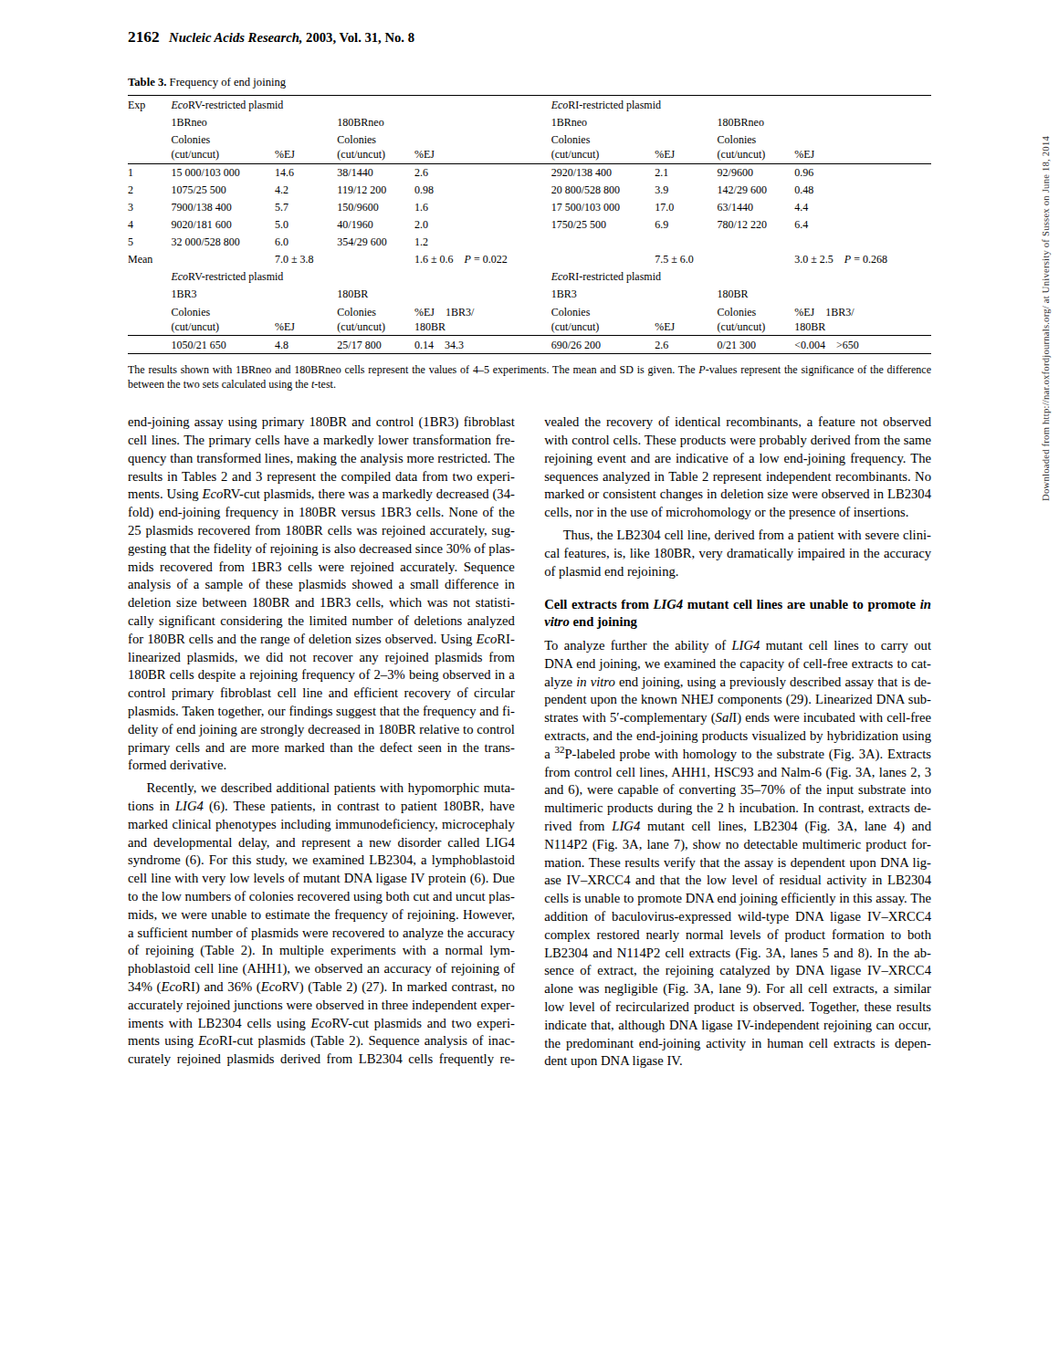Downloaded from http://nar.oxfordjournals.org/ at University of Sussex on June 18, 2014
2162 Nucleic Acids Research, 2003, Vol. 31, No. 8
Table 3. Frequency of end joining
| Exp | Eco RV-restricted plasmid | Eco RI-restricted plasmid |
| --- | --- | --- |
| | 1BRneo | 180BRneo | 1BRneo | 180BRneo |
| | Colonies (cut/uncut) | %EJ | Colonies (cut/uncut) | %EJ | Colonies (cut/uncut) | %EJ | Colonies (cut/uncut) | %EJ |
| 1 | 15 000/103 000 | 14.6 | 38/1440 | 2.6 | 2920/138 400 | 2.1 | 92/9600 | 0.96 |
| 2 | 1075/25 500 | 4.2 | 119/12 200 | 0.98 | 20 800/528 800 | 3.9 | 142/29 600 | 0.48 |
| 3 | 7900/138 400 | 5.7 | 150/9600 | 1.6 | 17 500/103 000 | 17.0 | 63/1440 | 4.4 |
| 4 | 9020/181 600 | 5.0 | 40/1960 | 2.0 | 1750/25 500 | 6.9 | 780/12 220 | 6.4 |
| 5 | 32 000/528 800 | 6.0 | 354/29 600 | 1.2 | | | | |
| Mean | | 7.0 ± 3.8 | | 1.6 ± 0.6 P = 0.022 | | 7.5 ± 6.0 | | 3.0 ± 2.5 P = 0.268 |
| | Eco RV-restricted plasmid | Eco RI-restricted plasmid |
| | 1BR3 | 180BR | 1BR3 | 180BR |
| | Colonies (cut/uncut) | %EJ | Colonies (cut/uncut) | %EJ 1BR3/ 180BR | Colonies (cut/uncut) | %EJ | Colonies (cut/uncut) | %EJ 1BR3/ 180BR |
| | 1050/21 650 | 4.8 | 25/17 800 | 0.14 34.3 | 690/26 200 | 2.6 | 0/21 300 | <0.004 >650 |
The results shown with 1BRneo and 180BRneo cells represent the values of 4–5 experiments. The mean and SD is given. The P-values represent the significance of the difference between the two sets calculated using the t-test.
end-joining assay using primary 180BR and control (1BR3) fibroblast cell lines. The primary cells have a markedly lower transformation frequency than transformed lines, making the analysis more restricted. The results in Tables 2 and 3 represent the compiled data from two experiments. Using Eco RV-cut plasmids, there was a markedly decreased (34-fold) end-joining frequency in 180BR versus 1BR3 cells. None of the 25 plasmids recovered from 180BR cells was rejoined accurately, suggesting that the fidelity of rejoining is also decreased since 30% of plasmids recovered from 1BR3 cells were rejoined accurately. Sequence analysis of a sample of these plasmids showed a small difference in deletion size between 180BR and 1BR3 cells, which was not statistically significant considering the limited number of deletions analyzed for 180BR cells and the range of deletion sizes observed. Using Eco RI-linearized plasmids, we did not recover any rejoined plasmids from 180BR cells despite a rejoining frequency of 2–3% being observed in a control primary fibroblast cell line and efficient recovery of circular plasmids. Taken together, our findings suggest that the frequency and fidelity of end joining are strongly decreased in 180BR relative to control primary cells and are more marked than the defect seen in the transformed derivative.
Recently, we described additional patients with hypomorphic mutations in LIG4 (6). These patients, in contrast to patient 180BR, have marked clinical phenotypes including immunodeficiency, microcephaly and developmental delay, and represent a new disorder called LIG4 syndrome (6). For this study, we examined LB2304, a lymphoblastoid cell line with very low levels of mutant DNA ligase IV protein (6). Due to the low numbers of colonies recovered using both cut and uncut plasmids, we were unable to estimate the frequency of rejoining. However, a sufficient number of plasmids were recovered to analyze the accuracy of rejoining (Table 2). In multiple experiments with a normal lymphoblastoid cell line (AHH1), we observed an accuracy of rejoining of 34% (Eco RI) and 36% (Eco RV) (Table 2) (27). In marked contrast, no accurately rejoined junctions were observed in three independent experiments with LB2304 cells using Eco RV-cut plasmids and two experiments using Eco RI-cut plasmids (Table 2). Sequence analysis of inaccurately rejoined plasmids derived from LB2304 cells frequently revealed the recovery of identical recombinants, a feature not observed with control cells. These products were probably derived from the same rejoining event and are indicative of a low end-joining frequency. The sequences analyzed in Table 2 represent independent recombinants. No marked or consistent changes in deletion size were observed in LB2304 cells, nor in the use of microhomology or the presence of insertions.
Thus, the LB2304 cell line, derived from a patient with severe clinical features, is, like 180BR, very dramatically impaired in the accuracy of plasmid end rejoining.
Cell extracts from LIG4 mutant cell lines are unable to promote in vitro end joining
To analyze further the ability of LIG4 mutant cell lines to carry out DNA end joining, we examined the capacity of cell-free extracts to catalyze in vitro end joining, using a previously described assay that is dependent upon the known NHEJ components (29). Linearized DNA substrates with 5′-complementary (Sal I) ends were incubated with cell-free extracts, and the end-joining products visualized by hybridization using a 32P-labeled probe with homology to the substrate (Fig. 3A). Extracts from control cell lines, AHH1, HSC93 and Nalm-6 (Fig. 3A, lanes 2, 3 and 6), were capable of converting 35–70% of the input substrate into multimeric products during the 2 h incubation. In contrast, extracts derived from LIG4 mutant cell lines, LB2304 (Fig. 3A, lane 4) and N114P2 (Fig. 3A, lane 7), show no detectable multimeric product formation. These results verify that the assay is dependent upon DNA ligase IV–XRCC4 and that the low level of residual activity in LB2304 cells is unable to promote DNA end joining efficiently in this assay. The addition of baculovirus-expressed wild-type DNA ligase IV–XRCC4 complex restored nearly normal levels of product formation to both LB2304 and N114P2 cell extracts (Fig. 3A, lanes 5 and 8). In the absence of extract, the rejoining catalyzed by DNA ligase IV–XRCC4 alone was negligible (Fig. 3A, lane 9). For all cell extracts, a similar low level of recircularized product is observed. Together, these results indicate that, although DNA ligase IV-independent rejoining can occur, the predominant end-joining activity in human cell extracts is dependent upon DNA ligase IV.